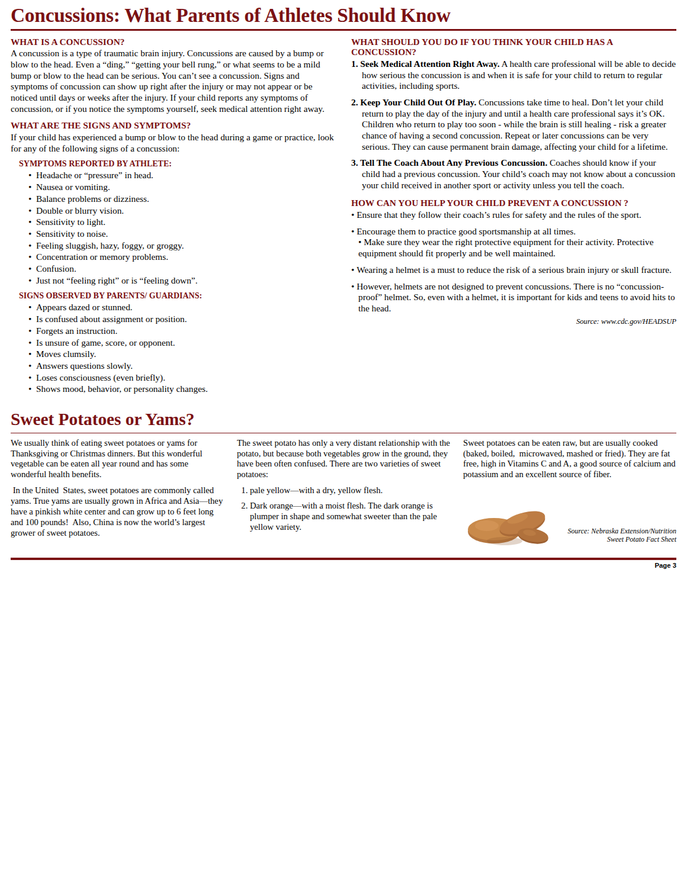Concussions: What Parents of Athletes Should Know
What is a Concussion?
A concussion is a type of traumatic brain injury. Concussions are caused by a bump or blow to the head. Even a “ding,” “getting your bell rung,” or what seems to be a mild bump or blow to the head can be serious. You can’t see a concussion. Signs and symptoms of concussion can show up right after the injury or may not appear or be noticed until days or weeks after the injury. If your child reports any symptoms of concussion, or if you notice the symptoms yourself, seek medical attention right away.
What are the Signs and Symptoms?
If your child has experienced a bump or blow to the head during a game or practice, look for any of the following signs of a concussion:
Symptoms Reported by Athlete:
Headache or “pressure” in head.
Nausea or vomiting.
Balance problems or dizziness.
Double or blurry vision.
Sensitivity to light.
Sensitivity to noise.
Feeling sluggish, hazy, foggy, or groggy.
Concentration or memory problems.
Confusion.
Just not “feeling right” or is “feeling down”.
Signs Observed by Parents/ Guardians:
Appears dazed or stunned.
Is confused about assignment or position.
Forgets an instruction.
Is unsure of game, score, or opponent.
Moves clumsily.
Answers questions slowly.
Loses consciousness (even briefly).
Shows mood, behavior, or personality changes.
What Should You Do If You Think Your Child Has a Concussion?
Seek Medical Attention Right Away. A health care professional will be able to decide how serious the concussion is and when it is safe for your child to return to regular activities, including sports.
Keep Your Child Out Of Play. Concussions take time to heal. Don’t let your child return to play the day of the injury and until a health care professional says it’s OK. Children who return to play too soon - while the brain is still healing - risk a greater chance of having a second concussion. Repeat or later concussions can be very serious. They can cause permanent brain damage, affecting your child for a lifetime.
Tell The Coach About Any Previous Concussion. Coaches should know if your child had a previous concussion. Your child’s coach may not know about a concussion your child received in another sport or activity unless you tell the coach.
How Can You Help Your Child Prevent a Concussion ?
Ensure that they follow their coach’s rules for safety and the rules of the sport.
Encourage them to practice good sportsmanship at all times.
• Make sure they wear the right protective equipment for their activity. Protective equipment should fit properly and be well maintained.
Wearing a helmet is a must to reduce the risk of a serious brain injury or skull fracture.
However, helmets are not designed to prevent concussions. There is no “concussion-proof” helmet. So, even with a helmet, it is important for kids and teens to avoid hits to the head.
Source: www.cdc.gov/HEADSUP
Sweet Potatoes or Yams?
We usually think of eating sweet potatoes or yams for Thanksgiving or Christmas dinners. But this wonderful vegetable can be eaten all year round and has some wonderful health benefits.
In the United States, sweet potatoes are commonly called yams. True yams are usually grown in Africa and Asia—they have a pinkish white center and can grow up to 6 feet long and 100 pounds! Also, China is now the world’s largest grower of sweet potatoes.
The sweet potato has only a very distant relationship with the potato, but because both vegetables grow in the ground, they have been often confused. There are two varieties of sweet potatoes:
pale yellow—with a dry, yellow flesh.
Dark orange—with a moist flesh. The dark orange is plumper in shape and somewhat sweeter than the pale yellow variety.
Sweet potatoes can be eaten raw, but are usually cooked (baked, boiled, microwaved, mashed or fried). They are fat free, high in Vitamins C and A, a good source of calcium and potassium and an excellent source of fiber.
Source: Nebraska Extension/Nutrition Sweet Potato Fact Sheet
Page 3